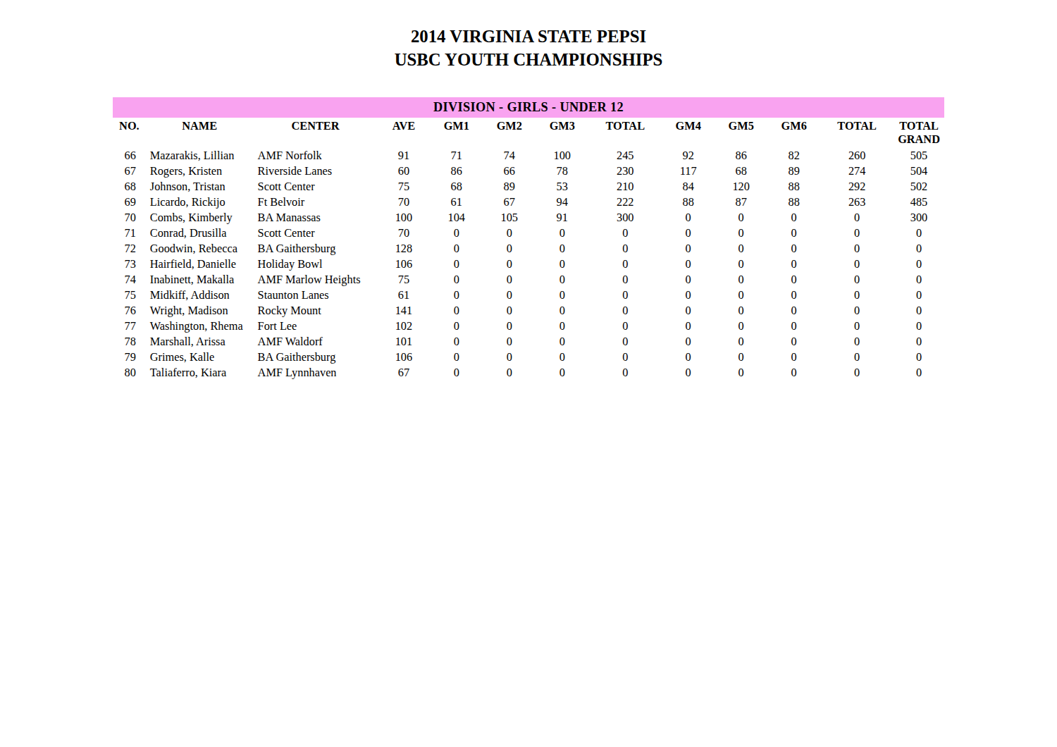2014 VIRGINIA STATE PEPSI
USBC YOUTH CHAMPIONSHIPS
DIVISION - GIRLS - UNDER 12
| NO. | NAME | CENTER | AVE | GM1 | GM2 | GM3 | TOTAL | GM4 | GM5 | GM6 | TOTAL | TOTAL GRAND |
| --- | --- | --- | --- | --- | --- | --- | --- | --- | --- | --- | --- | --- |
| 66 | Mazarakis, Lillian | AMF Norfolk | 91 | 71 | 74 | 100 | 245 | 92 | 86 | 82 | 260 | 505 |
| 67 | Rogers, Kristen | Riverside Lanes | 60 | 86 | 66 | 78 | 230 | 117 | 68 | 89 | 274 | 504 |
| 68 | Johnson, Tristan | Scott Center | 75 | 68 | 89 | 53 | 210 | 84 | 120 | 88 | 292 | 502 |
| 69 | Licardo, Rickijo | Ft Belvoir | 70 | 61 | 67 | 94 | 222 | 88 | 87 | 88 | 263 | 485 |
| 70 | Combs, Kimberly | BA Manassas | 100 | 104 | 105 | 91 | 300 | 0 | 0 | 0 | 0 | 300 |
| 71 | Conrad, Drusilla | Scott Center | 70 | 0 | 0 | 0 | 0 | 0 | 0 | 0 | 0 | 0 |
| 72 | Goodwin, Rebecca | BA Gaithersburg | 128 | 0 | 0 | 0 | 0 | 0 | 0 | 0 | 0 | 0 |
| 73 | Hairfield, Danielle | Holiday Bowl | 106 | 0 | 0 | 0 | 0 | 0 | 0 | 0 | 0 | 0 |
| 74 | Inabinett, Makalla | AMF Marlow Heights | 75 | 0 | 0 | 0 | 0 | 0 | 0 | 0 | 0 | 0 |
| 75 | Midkiff, Addison | Staunton Lanes | 61 | 0 | 0 | 0 | 0 | 0 | 0 | 0 | 0 | 0 |
| 76 | Wright, Madison | Rocky Mount | 141 | 0 | 0 | 0 | 0 | 0 | 0 | 0 | 0 | 0 |
| 77 | Washington, Rhema | Fort Lee | 102 | 0 | 0 | 0 | 0 | 0 | 0 | 0 | 0 | 0 |
| 78 | Marshall, Arissa | AMF Waldorf | 101 | 0 | 0 | 0 | 0 | 0 | 0 | 0 | 0 | 0 |
| 79 | Grimes, Kalle | BA Gaithersburg | 106 | 0 | 0 | 0 | 0 | 0 | 0 | 0 | 0 | 0 |
| 80 | Taliaferro, Kiara | AMF Lynnhaven | 67 | 0 | 0 | 0 | 0 | 0 | 0 | 0 | 0 | 0 |